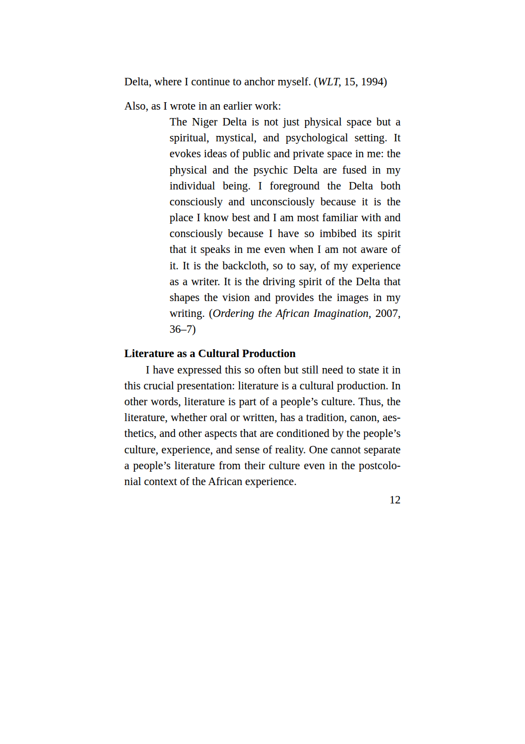Delta, where I continue to anchor myself. (WLT, 15, 1994)
Also, as I wrote in an earlier work:
The Niger Delta is not just physical space but a spiritual, mystical, and psychological setting. It evokes ideas of public and private space in me: the physical and the psychic Delta are fused in my individual being. I foreground the Delta both consciously and unconsciously because it is the place I know best and I am most familiar with and consciously because I have so imbibed its spirit that it speaks in me even when I am not aware of it. It is the backcloth, so to say, of my experience as a writer. It is the driving spirit of the Delta that shapes the vision and provides the images in my writing. (Ordering the African Imagination, 2007, 36–7)
Literature as a Cultural Production
I have expressed this so often but still need to state it in this crucial presentation: literature is a cultural production. In other words, literature is part of a people’s culture. Thus, the literature, whether oral or written, has a tradition, canon, aesthetics, and other aspects that are conditioned by the people’s culture, experience, and sense of reality. One cannot separate a people’s literature from their culture even in the postcolonial context of the African experience.
12